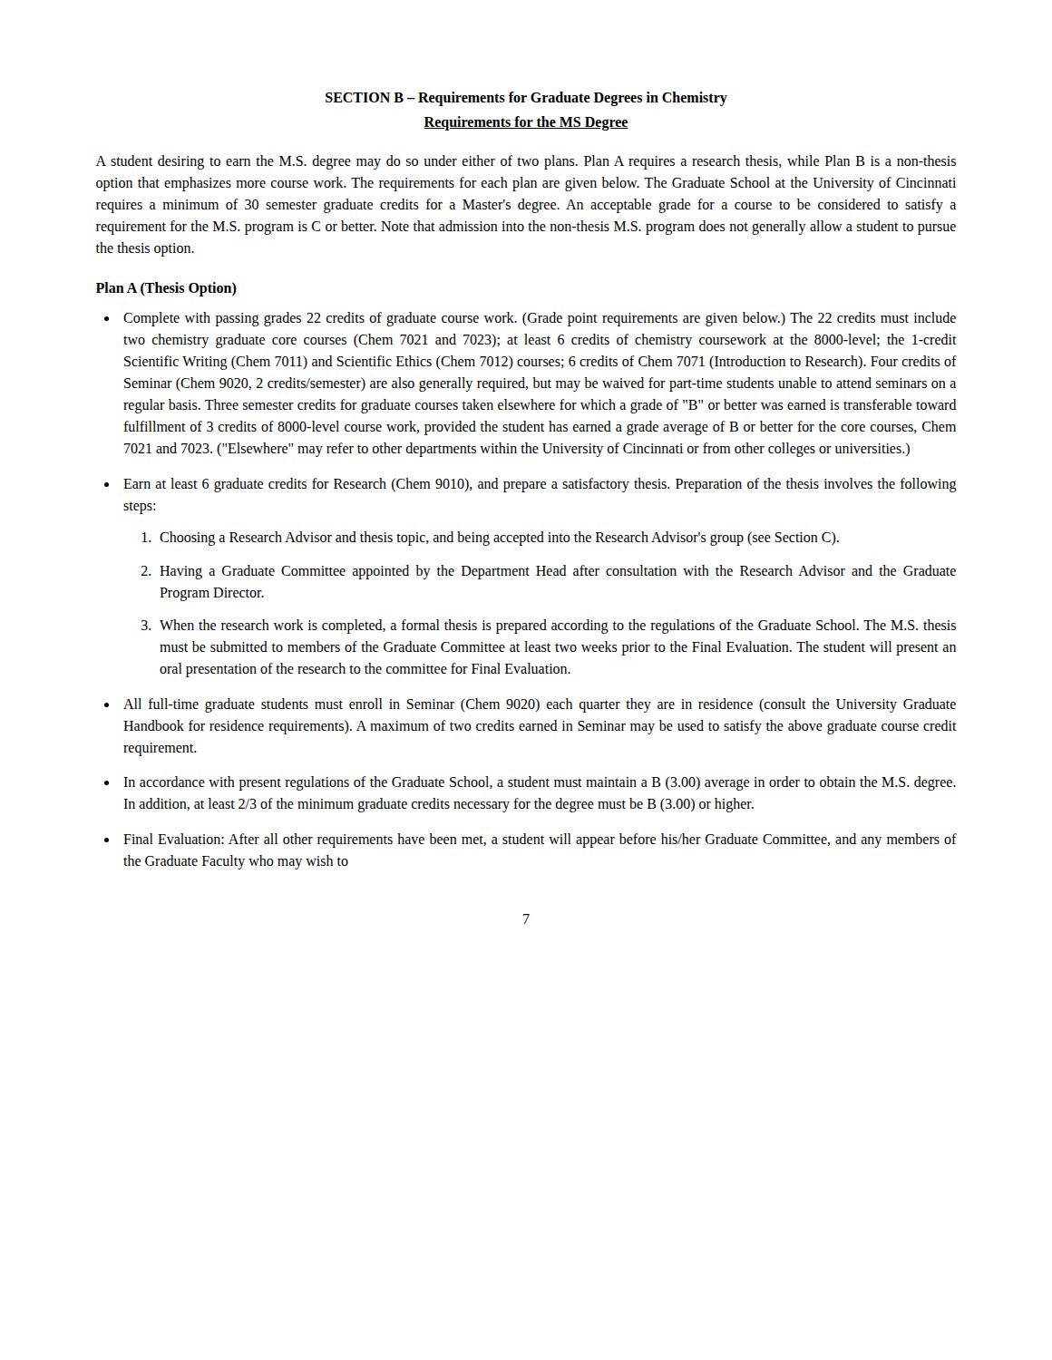SECTION B – Requirements for Graduate Degrees in Chemistry
Requirements for the MS Degree
A student desiring to earn the M.S. degree may do so under either of two plans. Plan A requires a research thesis, while Plan B is a non-thesis option that emphasizes more course work. The requirements for each plan are given below. The Graduate School at the University of Cincinnati requires a minimum of 30 semester graduate credits for a Master's degree. An acceptable grade for a course to be considered to satisfy a requirement for the M.S. program is C or better. Note that admission into the non-thesis M.S. program does not generally allow a student to pursue the thesis option.
Plan A (Thesis Option)
Complete with passing grades 22 credits of graduate course work. (Grade point requirements are given below.) The 22 credits must include two chemistry graduate core courses (Chem 7021 and 7023); at least 6 credits of chemistry coursework at the 8000-level; the 1-credit Scientific Writing (Chem 7011) and Scientific Ethics (Chem 7012) courses; 6 credits of Chem 7071 (Introduction to Research). Four credits of Seminar (Chem 9020, 2 credits/semester) are also generally required, but may be waived for part-time students unable to attend seminars on a regular basis. Three semester credits for graduate courses taken elsewhere for which a grade of "B" or better was earned is transferable toward fulfillment of 3 credits of 8000-level course work, provided the student has earned a grade average of B or better for the core courses, Chem 7021 and 7023. ("Elsewhere" may refer to other departments within the University of Cincinnati or from other colleges or universities.)
Earn at least 6 graduate credits for Research (Chem 9010), and prepare a satisfactory thesis. Preparation of the thesis involves the following steps:
Choosing a Research Advisor and thesis topic, and being accepted into the Research Advisor's group (see Section C).
Having a Graduate Committee appointed by the Department Head after consultation with the Research Advisor and the Graduate Program Director.
When the research work is completed, a formal thesis is prepared according to the regulations of the Graduate School. The M.S. thesis must be submitted to members of the Graduate Committee at least two weeks prior to the Final Evaluation. The student will present an oral presentation of the research to the committee for Final Evaluation.
All full-time graduate students must enroll in Seminar (Chem 9020) each quarter they are in residence (consult the University Graduate Handbook for residence requirements). A maximum of two credits earned in Seminar may be used to satisfy the above graduate course credit requirement.
In accordance with present regulations of the Graduate School, a student must maintain a B (3.00) average in order to obtain the M.S. degree. In addition, at least 2/3 of the minimum graduate credits necessary for the degree must be B (3.00) or higher.
Final Evaluation: After all other requirements have been met, a student will appear before his/her Graduate Committee, and any members of the Graduate Faculty who may wish to
7